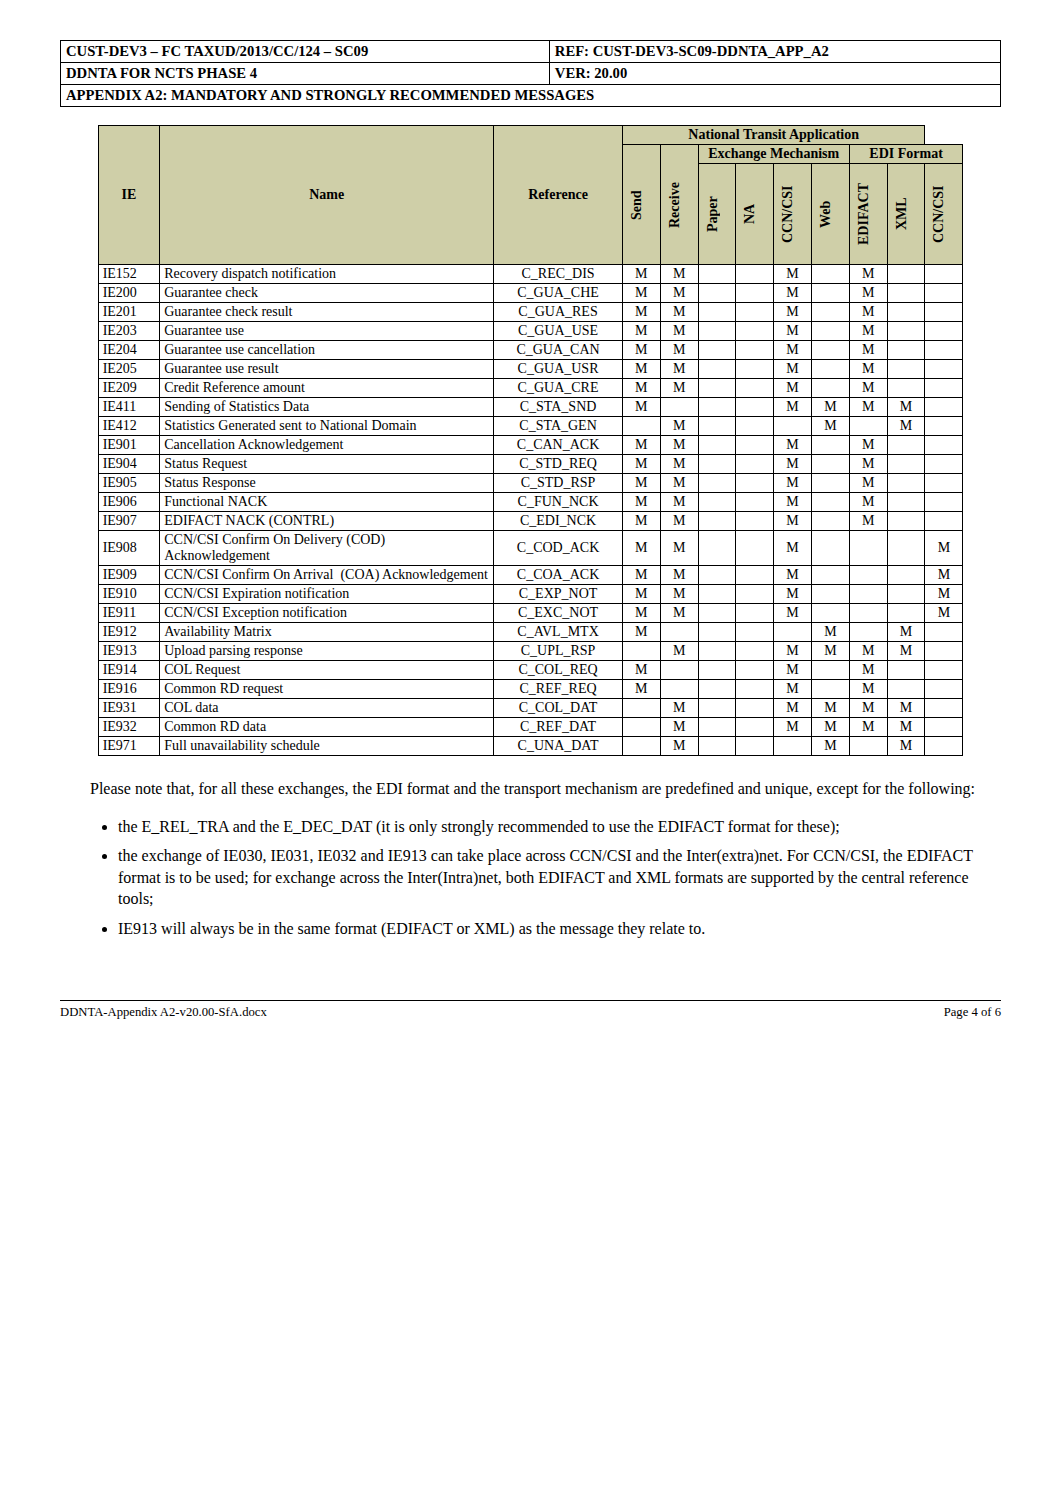| CUST-DEV3 – FC TAXUD/2013/CC/124 – SC09 | REF: CUST-DEV3-SC09-DDNTA_APP_A2 |
| DDNTA FOR NCTS PHASE 4 | VER: 20.00 |
| APPENDIX A2: MANDATORY AND STRONGLY RECOMMENDED MESSAGES |
| IE | Name | Reference | National Transit Application |
| --- | --- | --- | --- |
| Send | Receive | Exchange Mechanism | EDI Format |
| Paper | NA | CCN/CSI | Web | EDIFACT | XML | CCN/CSI |
| IE152 | Recovery dispatch notification | C_REC_DIS | M | M | | | M | | M | | |
| IE200 | Guarantee check | C_GUA_CHE | M | M | | | M | | M | | |
| IE201 | Guarantee check result | C_GUA_RES | M | M | | | M | | M | | |
| IE203 | Guarantee use | C_GUA_USE | M | M | | | M | | M | | |
| IE204 | Guarantee use cancellation | C_GUA_CAN | M | M | | | M | | M | | |
| IE205 | Guarantee use result | C_GUA_USR | M | M | | | M | | M | | |
| IE209 | Credit Reference amount | C_GUA_CRE | M | M | | | M | | M | | |
| IE411 | Sending of Statistics Data | C_STA_SND | M | | | | M | M | M | M | |
| IE412 | Statistics Generated sent to National Domain | C_STA_GEN | | M | | | | M | | M | |
| IE901 | Cancellation Acknowledgement | C_CAN_ACK | M | M | | | M | | M | | |
| IE904 | Status Request | C_STD_REQ | M | M | | | M | | M | | |
| IE905 | Status Response | C_STD_RSP | M | M | | | M | | M | | |
| IE906 | Functional NACK | C_FUN_NCK | M | M | | | M | | M | | |
| IE907 | EDIFACT NACK (CONTRL) | C_EDI_NCK | M | M | | | M | | M | | |
| IE908 | CCN/CSI Confirm On Delivery (COD) Acknowledgement | C_COD_ACK | M | M | | | M | | | | M |
| IE909 | CCN/CSI Confirm On Arrival (COA) Acknowledgement | C_COA_ACK | M | M | | | M | | | | M |
| IE910 | CCN/CSI Expiration notification | C_EXP_NOT | M | M | | | M | | | | M |
| IE911 | CCN/CSI Exception notification | C_EXC_NOT | M | M | | | M | | | | M |
| IE912 | Availability Matrix | C_AVL_MTX | M | | | | | M | | M | |
| IE913 | Upload parsing response | C_UPL_RSP | | M | | | M | M | M | M | |
| IE914 | COL Request | C_COL_REQ | M | | | | M | | M | | |
| IE916 | Common RD request | C_REF_REQ | M | | | | M | | M | | |
| IE931 | COL data | C_COL_DAT | | M | | | M | M | M | M | |
| IE932 | Common RD data | C_REF_DAT | | M | | | M | M | M | M | |
| IE971 | Full unavailability schedule | C_UNA_DAT | | M | | | | M | | M | |
Please note that, for all these exchanges, the EDI format and the transport mechanism are predefined and unique, except for the following:
the E_REL_TRA and the E_DEC_DAT (it is only strongly recommended to use the EDIFACT format for these);
the exchange of IE030, IE031, IE032 and IE913 can take place across CCN/CSI and the Inter(extra)net. For CCN/CSI, the EDIFACT format is to be used; for exchange across the Inter(Intra)net, both EDIFACT and XML formats are supported by the central reference tools;
IE913 will always be in the same format (EDIFACT or XML) as the message they relate to.
DDNTA-Appendix A2-v20.00-SfA.docx Page 4 of 6